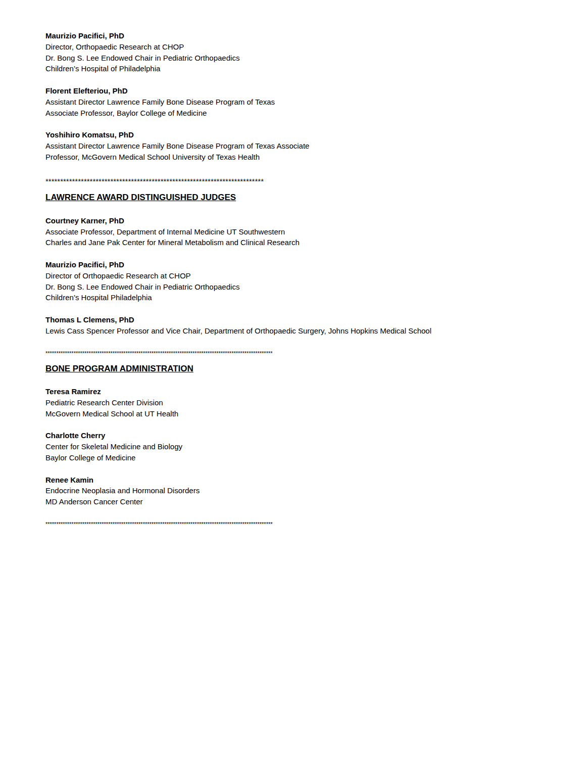Maurizio Pacifici, PhD
Director, Orthopaedic Research at CHOP
Dr. Bong S. Lee Endowed Chair in Pediatric Orthopaedics
Children’s Hospital of Philadelphia
Florent Elefteriou, PhD
Assistant Director Lawrence Family Bone Disease Program of Texas
Associate Professor, Baylor College of Medicine
Yoshihiro Komatsu, PhD
Assistant Director Lawrence Family Bone Disease Program of Texas Associate
Professor, McGovern Medical School University of Texas Health
**************************************************************************
LAWRENCE AWARD DISTINGUISHED JUDGES
Courtney Karner, PhD
Associate Professor, Department of Internal Medicine UT Southwestern
Charles and Jane Pak Center for Mineral Metabolism and Clinical Research
Maurizio Pacifici, PhD
Director of Orthopaedic Research at CHOP
Dr. Bong S. Lee Endowed Chair in Pediatric Orthopaedics
Children’s Hospital Philadelphia
Thomas L Clemens, PhD
Lewis Cass Spencer Professor and Vice Chair, Department of Orthopaedic Surgery, Johns Hopkins Medical School
*********************************************************************************************************
BONE PROGRAM ADMINISTRATION
Teresa Ramirez
Pediatric Research Center Division
McGovern Medical School at UT Health
Charlotte Cherry
Center for Skeletal Medicine and Biology
Baylor College of Medicine
Renee Kamin
Endocrine Neoplasia and Hormonal Disorders
MD Anderson Cancer Center
*********************************************************************************************************